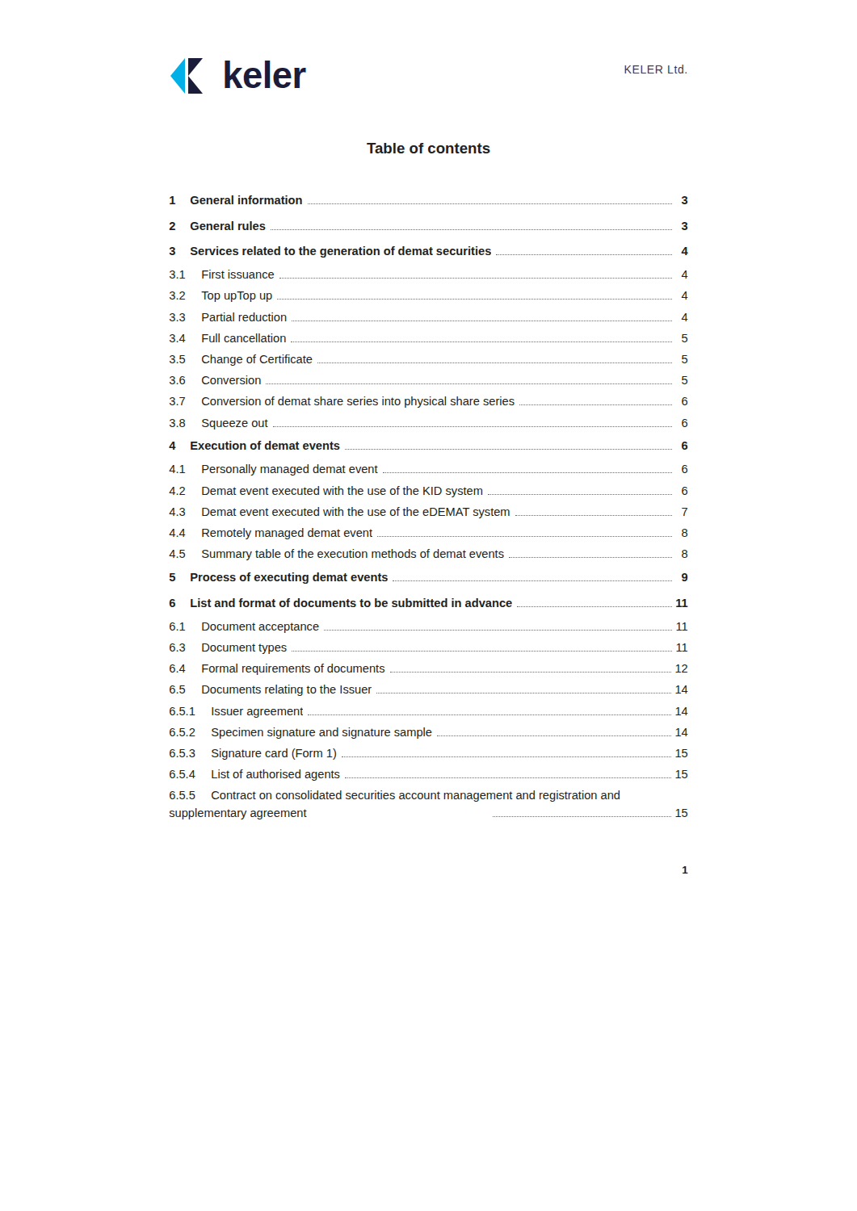keler
KELER Ltd.
Table of contents
1 General information 3
2 General rules 3
3 Services related to the generation of demat securities 4
3.1 First issuance 4
3.2 Top upTop up 4
3.3 Partial reduction 4
3.4 Full cancellation 5
3.5 Change of Certificate 5
3.6 Conversion 5
3.7 Conversion of demat share series into physical share series 6
3.8 Squeeze out 6
4 Execution of demat events 6
4.1 Personally managed demat event 6
4.2 Demat event executed with the use of the KID system 6
4.3 Demat event executed with the use of the eDEMAT system 7
4.4 Remotely managed demat event 8
4.5 Summary table of the execution methods of demat events 8
5 Process of executing demat events 9
6 List and format of documents to be submitted in advance 11
6.1 Document acceptance 11
6.3 Document types 11
6.4 Formal requirements of documents 12
6.5 Documents relating to the Issuer 14
6.5.1 Issuer agreement 14
6.5.2 Specimen signature and signature sample 14
6.5.3 Signature card (Form 1) 15
6.5.4 List of authorised agents 15
6.5.5 Contract on consolidated securities account management and registration and
supplementary agreement 15
1